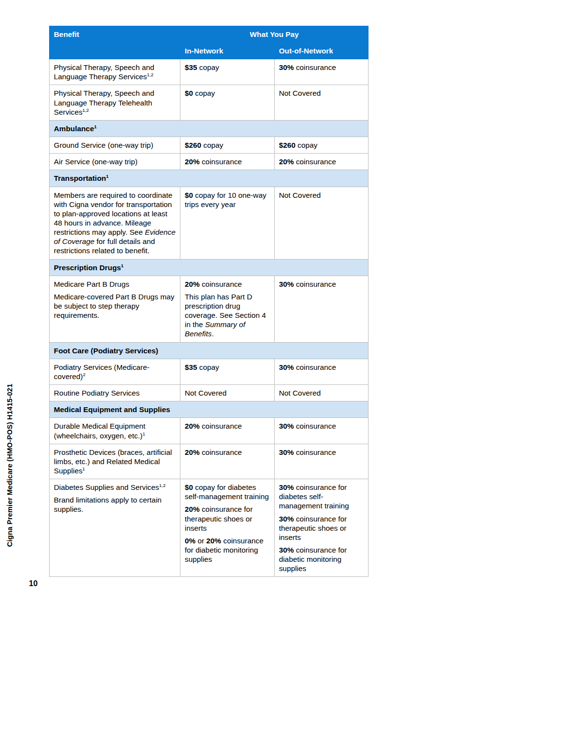Cigna Premier Medicare (HMO-POS) H1415-021
10
| Benefit | What You Pay |
| --- | --- |
| In-Network | Out-of-Network |
| Physical Therapy, Speech and Language Therapy Services 1,2 | $35 copay | 30% coinsurance |
| Physical Therapy, Speech and Language Therapy Telehealth Services 1,2 | $0 copay | Not Covered |
| Ambulance 1 |
| Ground Service (one-way trip) | $260 copay | $260 copay |
| Air Service (one-way trip) | 20% coinsurance | 20% coinsurance |
| Transportation 1 |
| Members are required to coordinate with Cigna vendor for transportation to plan-approved locations at least 48 hours in advance. Mileage restrictions may apply. See Evidence of Coverage for full details and restrictions related to benefit. | $0 copay for 10 one-way trips every year | Not Covered |
| Prescription Drugs 1 |
| Medicare Part B Drugs Medicare-covered Part B Drugs may be subject to step therapy requirements. | 20% coinsurance This plan has Part D prescription drug coverage. See Section 4 in the Summary of Benefits . | 30% coinsurance |
| Foot Care (Podiatry Services) |
| Podiatry Services (Medicare-covered) 2 | $35 copay | 30% coinsurance |
| Routine Podiatry Services | Not Covered | Not Covered |
| Medical Equipment and Supplies |
| Durable Medical Equipment (wheelchairs, oxygen, etc.) 1 | 20% coinsurance | 30% coinsurance |
| Prosthetic Devices (braces, artificial limbs, etc.) and Related Medical Supplies 1 | 20% coinsurance | 30% coinsurance |
| Diabetes Supplies and Services 1,2 Brand limitations apply to certain supplies. | $0 copay for diabetes self-management training 20% coinsurance for therapeutic shoes or inserts 0% or 20% coinsurance for diabetic monitoring supplies | 30% coinsurance for diabetes self-management training 30% coinsurance for therapeutic shoes or inserts 30% coinsurance for diabetic monitoring supplies |